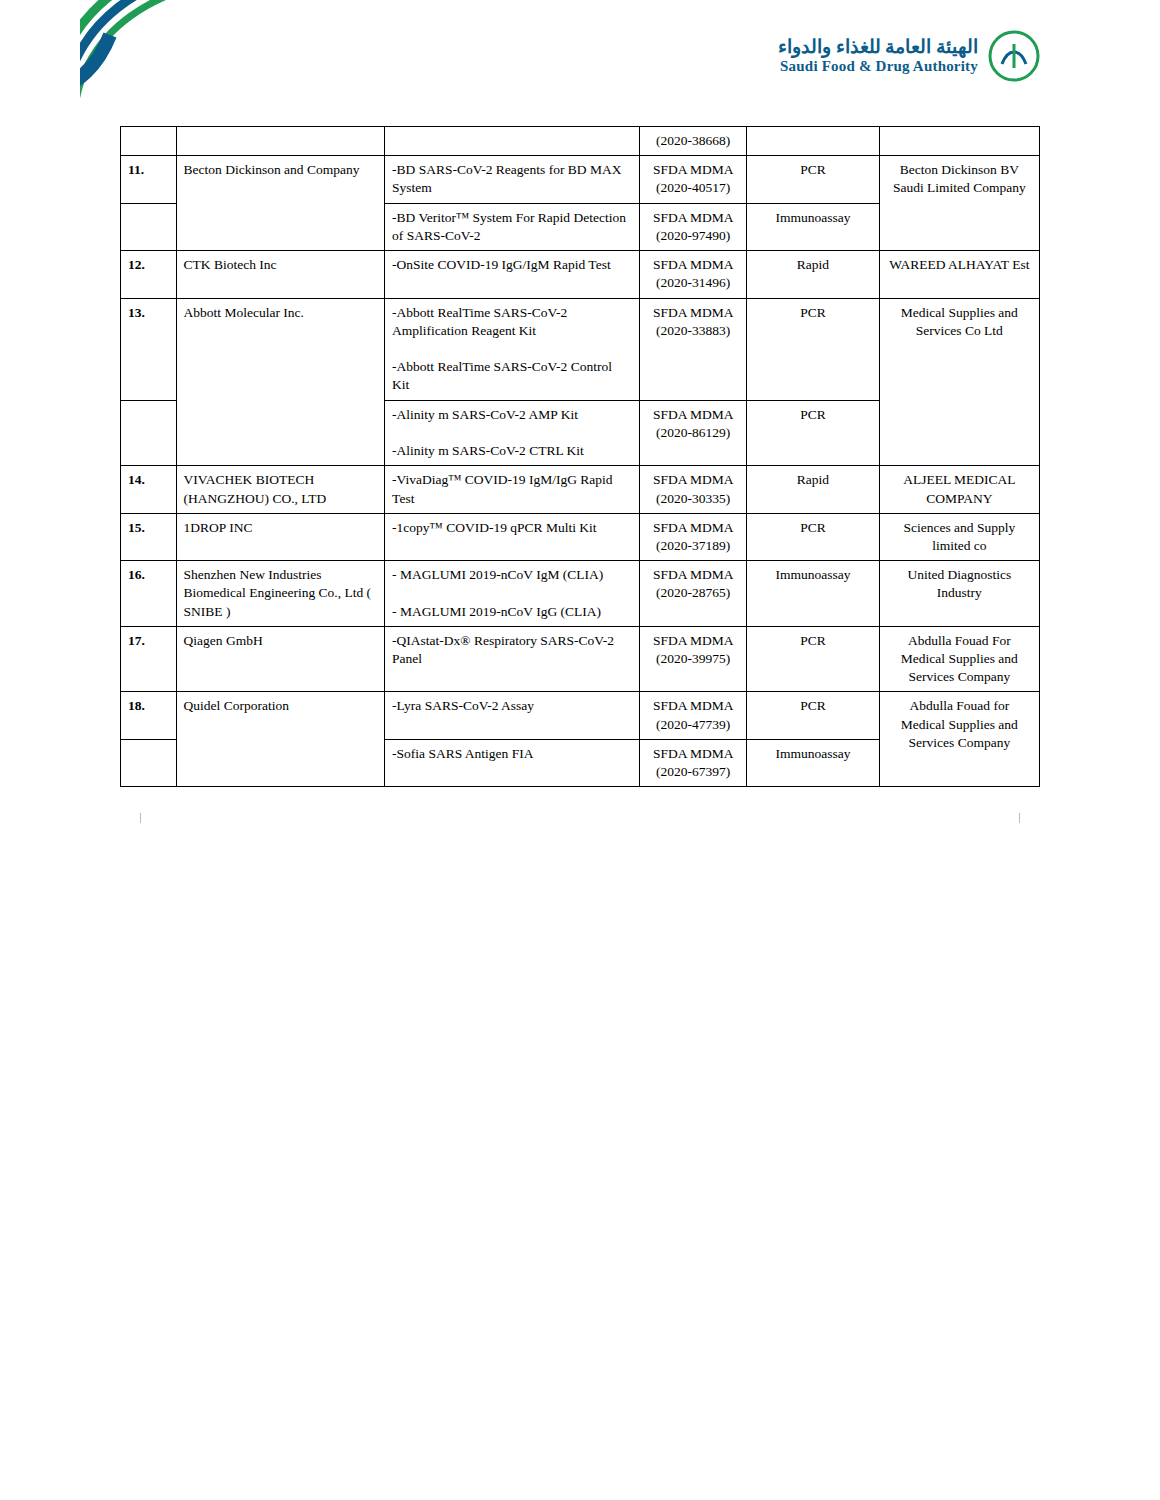الهيئة العامة للغذاء والدواء
Saudi Food & Drug Authority
| | | | (2020-38668) | | |
| 11. | Becton Dickinson and Company | -BD SARS-CoV-2 Reagents for BD MAX System | SFDA MDMA (2020-40517) | PCR | Becton Dickinson BV Saudi Limited Company |
| | -BD Veritor™ System For Rapid Detection of SARS-CoV-2 | SFDA MDMA (2020-97490) | Immunoassay |
| 12. | CTK Biotech Inc | -OnSite COVID-19 IgG/IgM Rapid Test | SFDA MDMA (2020-31496) | Rapid | WAREED ALHAYAT Est |
| 13. | Abbott Molecular Inc. | -Abbott RealTime SARS-CoV-2 Amplification Reagent Kit -Abbott RealTime SARS-CoV-2 Control Kit | SFDA MDMA (2020-33883) | PCR | Medical Supplies and Services Co Ltd |
| | -Alinity m SARS-CoV-2 AMP Kit -Alinity m SARS-CoV-2 CTRL Kit | SFDA MDMA (2020-86129) | PCR |
| 14. | VIVACHEK BIOTECH (HANGZHOU) CO., LTD | -VivaDiag™ COVID-19 IgM/IgG Rapid Test | SFDA MDMA (2020-30335) | Rapid | ALJEEL MEDICAL COMPANY |
| 15. | 1DROP INC | -1copy™ COVID-19 qPCR Multi Kit | SFDA MDMA (2020-37189) | PCR | Sciences and Supply limited co |
| 16. | Shenzhen New Industries Biomedical Engineering Co., Ltd ( SNIBE ) | - MAGLUMI 2019-nCoV IgM (CLIA) - MAGLUMI 2019-nCoV IgG (CLIA) | SFDA MDMA (2020-28765) | Immunoassay | United Diagnostics Industry |
| 17. | Qiagen GmbH | -QIAstat-Dx® Respiratory SARS-CoV-2 Panel | SFDA MDMA (2020-39975) | PCR | Abdulla Fouad For Medical Supplies and Services Company |
| 18. | Quidel Corporation | -Lyra SARS-CoV-2 Assay | SFDA MDMA (2020-47739) | PCR | Abdulla Fouad for Medical Supplies and Services Company |
| | -Sofia SARS Antigen FIA | SFDA MDMA (2020-67397) | Immunoassay |